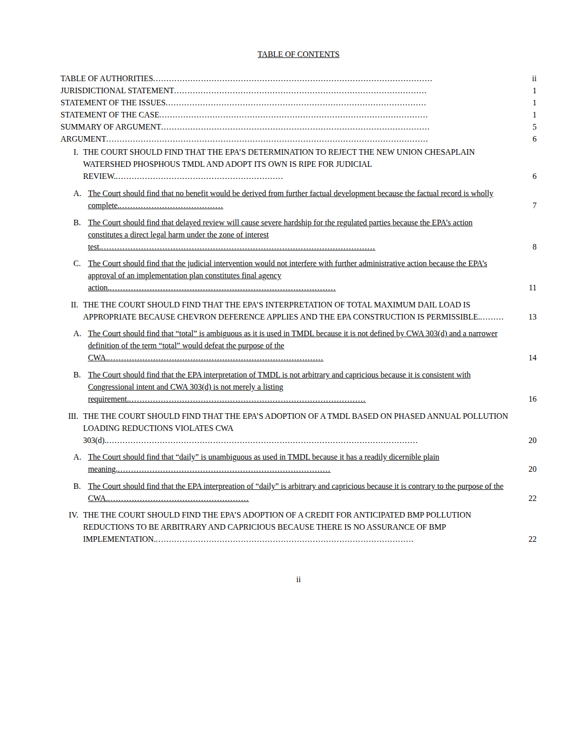TABLE OF CONTENTS
| TABLE OF AUTHORITIES ......................................................................................................... | ii |
| JURISDICTIONAL STATEMENT ............................................................................................... | 1 |
| STATEMENT OF THE ISSUES .................................................................................................. | 1 |
| STATEMENT OF THE CASE ..................................................................................................... | 1 |
| SUMMARY OF ARGUMENT ..................................................................................................... | 5 |
| ARGUMENT ......................................................................................................................... | 6 |
| I. THE COURT SHOULD FIND THAT THE EPA’S DETERMINATION TO REJECT THE NEW UNION CHESAPLAIN WATERSHED PHOSPHOUS TMDL AND ADOPT ITS OWN IS RIPE FOR JUDICIAL REVIEW. ............................................................... | 6 |
| A. The Court should find that no benefit would be derived from further factual development because the factual record is wholly complete. ....................................... | 7 |
| B. The Court should find that delayed review will cause severe hardship for the regulated parties because the EPA’s action constitutes a direct legal harm under the zone of interest test. ....................................................................................................... | 8 |
| C. The Court should find that the judicial intervention would not interfere with further administrative action because the EPA’s approval of an implementation plan constitutes final agency action. ..................................................................................... | 11 |
| II. THE THE COURT SHOULD FIND THAT THE EPA’S INTERPRETATION OF TOTAL MAXIMUM DAIL LOAD IS APPROPRIATE BECAUSE CHEVRON DEFERENCE APPLIES AND THE EPA CONSTRUCTION IS PERMISSIBLE. ......... | 13 |
| A. The Court should find that “total” is ambiguous as it is used in TMDL because it is not defined by CWA 303(d) and a narrower definition of the term “total” would defeat the purpose of the CWA. ................................................................................. | 14 |
| B. The Court should find that the EPA interpretation of TMDL is not arbitrary and capricious because it is consistent with Congressional intent and CWA 303(d) is not merely a listing requirement. ......................................................................................... | 16 |
| III. THE THE COURT SHOULD FIND THAT THE EPA’S ADOPTION OF A TMDL BASED ON PHASED ANNUAL POLLUTION LOADING REDUCTIONS VIOLATES CWA 303(d). ..................................................................................................................... | 20 |
| A. The Court should find that “daily” is unambiguous as used in TMDL because it has a readily dicernible plain meaning. ................................................................................ | 20 |
| B. The Court should find that the EPA interpreation of “daily” is arbitrary and capricious because it is contrary to the purpose of the CWA. ..................................................... | 22 |
| IV. THE THE COURT SHOULD FIND THE EPA’S ADOPTION OF A CREDIT FOR ANTICIPATED BMP POLLUTION REDUCTIONS TO BE ARBITRARY AND CAPRICIOUS BECAUSE THERE IS NO ASSURANCE OF BMP IMPLEMENTATION. ................................................................................................. | 22 |
ii